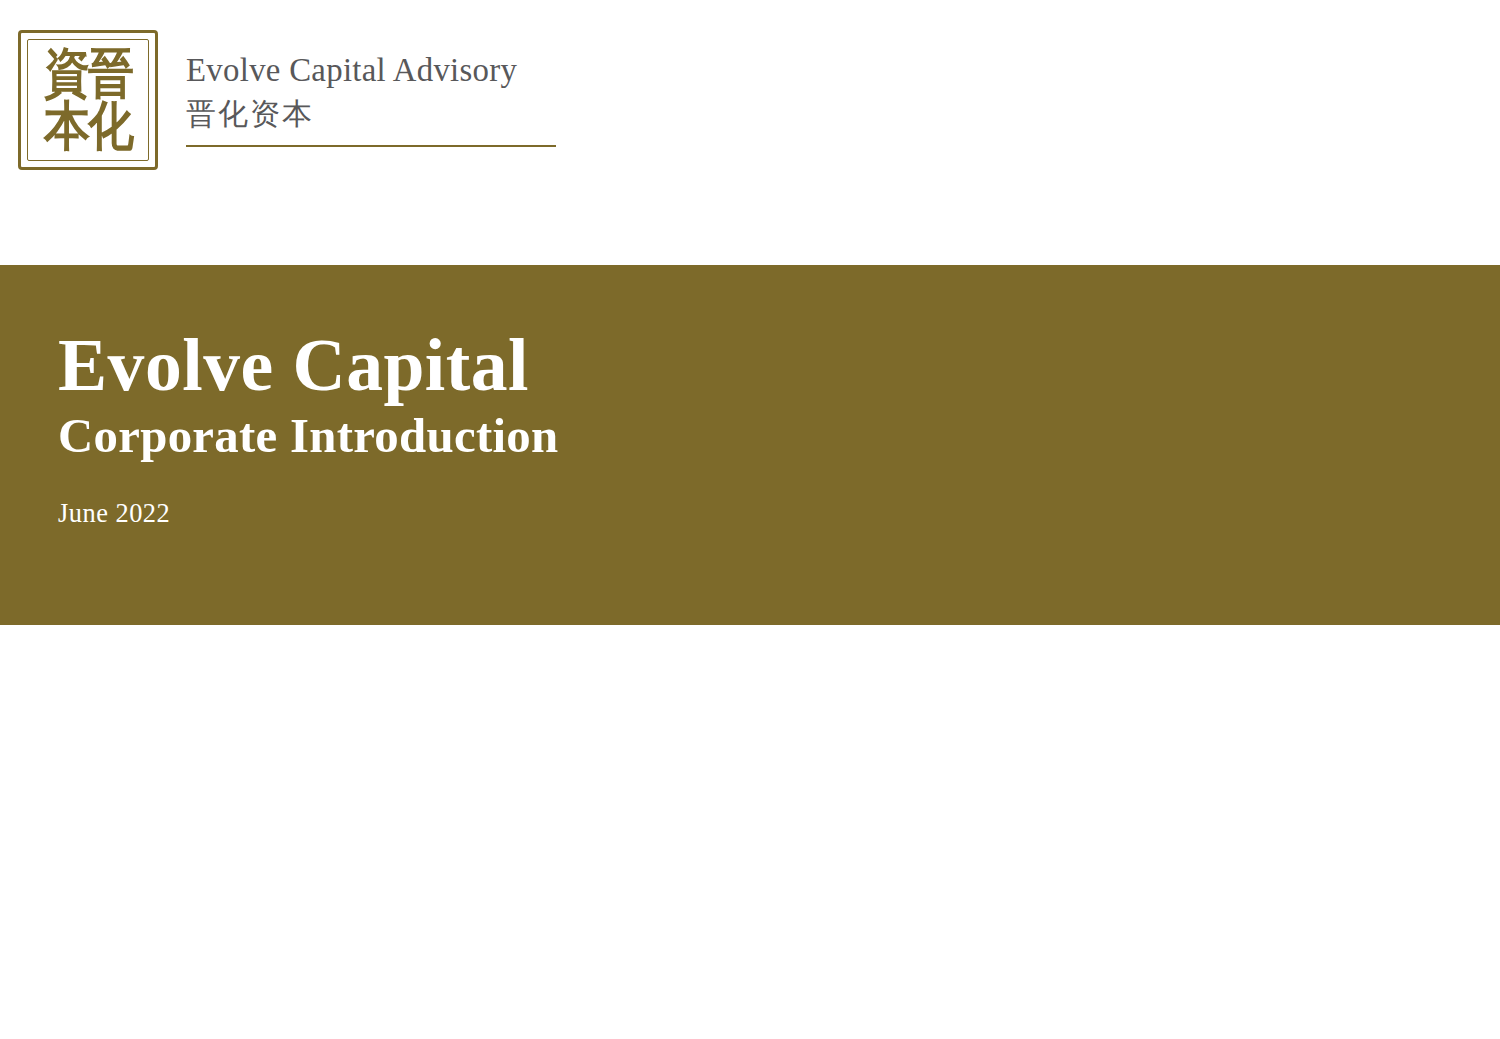資晉 本化
Evolve Capital Advisory
晋化资本
Evolve Capital
Corporate Introduction
June 2022